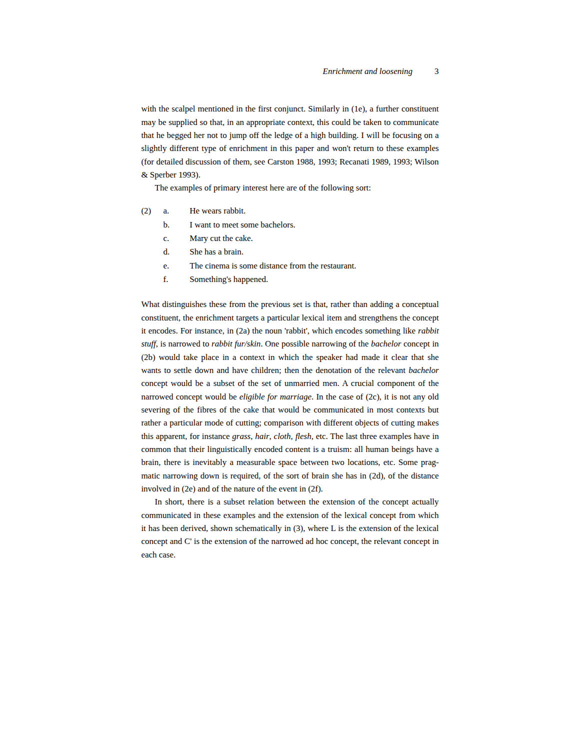Enrichment and loosening 3
with the scalpel mentioned in the first conjunct. Similarly in (1e), a further constituent may be supplied so that, in an appropriate context, this could be taken to communicate that he begged her not to jump off the ledge of a high building. I will be focusing on a slightly different type of enrichment in this paper and won't return to these examples (for detailed discussion of them, see Carston 1988, 1993; Recanati 1989, 1993; Wilson & Sperber 1993).
The examples of primary interest here are of the following sort:
| (2) | a. | He wears rabbit. |
| | b. | I want to meet some bachelors. |
| | c. | Mary cut the cake. |
| | d. | She has a brain. |
| | e. | The cinema is some distance from the restaurant. |
| | f. | Something's happened. |
What distinguishes these from the previous set is that, rather than adding a conceptual constituent, the enrichment targets a particular lexical item and strengthens the concept it encodes. For instance, in (2a) the noun 'rabbit', which encodes something like rabbit stuff, is narrowed to rabbit fur/skin. One possible narrowing of the bachelor concept in (2b) would take place in a context in which the speaker had made it clear that she wants to settle down and have children; then the denotation of the relevant bachelor concept would be a subset of the set of unmarried men. A crucial component of the narrowed concept would be eligible for marriage. In the case of (2c), it is not any old severing of the fibres of the cake that would be communicated in most contexts but rather a particular mode of cutting; comparison with different objects of cutting makes this apparent, for instance grass, hair, cloth, flesh, etc. The last three examples have in common that their linguistically encoded content is a truism: all human beings have a brain, there is inevitably a measurable space between two locations, etc. Some pragmatic narrowing down is required, of the sort of brain she has in (2d), of the distance involved in (2e) and of the nature of the event in (2f).
In short, there is a subset relation between the extension of the concept actually communicated in these examples and the extension of the lexical concept from which it has been derived, shown schematically in (3), where L is the extension of the lexical concept and C' is the extension of the narrowed ad hoc concept, the relevant concept in each case.